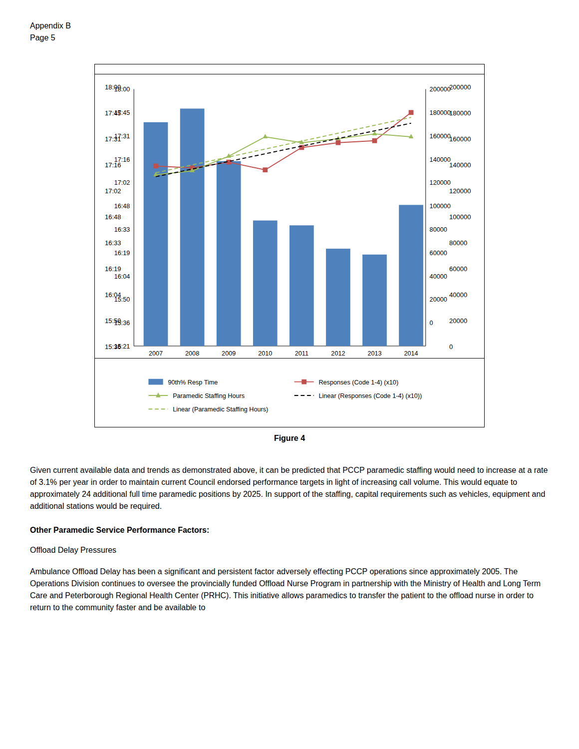Appendix B
Page 5
18:00 17:45 17:31 17:16 17:02 16:48 16:33 16:19 16:04 15:50 15:36 200000 180000 160000 140000 120000 100000 80000 60000 40000 20000 0
18:00 17:45 17:31 17:16 17:02 16:48 16:33 16:19 16:04 15:50 15:36 15:21 200000 180000 160000 140000 120000 100000 80000 60000 40000 20000 0 2007 2008 2009 2010 2011 2012 2013 2014 90th% Resp Time Responses (Code 1-4) (x10) Paramedic Staffing Hours Linear (Responses (Code 1-4) (x10)) Linear (Paramedic Staffing Hours)
Figure 4
Given current available data and trends as demonstrated above, it can be predicted that PCCP paramedic staffing would need to increase at a rate of 3.1% per year in order to maintain current Council endorsed performance targets in light of increasing call volume. This would equate to approximately 24 additional full time paramedic positions by 2025. In support of the staffing, capital requirements such as vehicles, equipment and additional stations would be required.
Other Paramedic Service Performance Factors:
Offload Delay Pressures
Ambulance Offload Delay has been a significant and persistent factor adversely effecting PCCP operations since approximately 2005. The Operations Division continues to oversee the provincially funded Offload Nurse Program in partnership with the Ministry of Health and Long Term Care and Peterborough Regional Health Center (PRHC). This initiative allows paramedics to transfer the patient to the offload nurse in order to return to the community faster and be available to